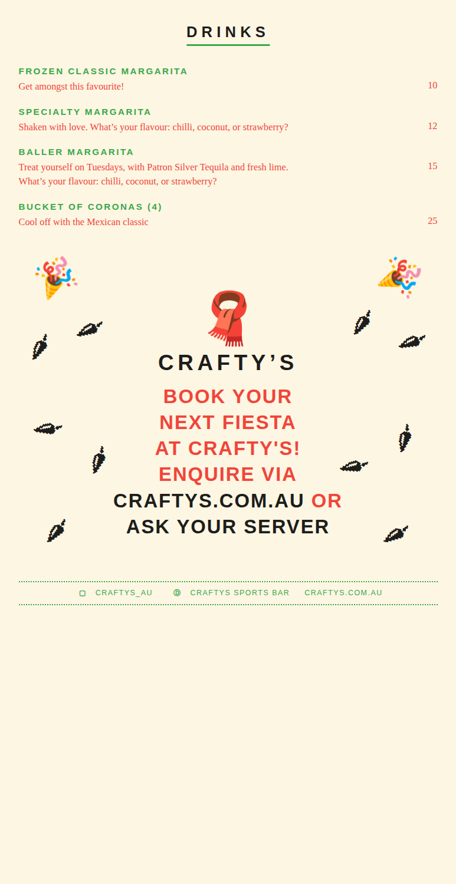DRINKS
FROZEN CLASSIC MARGARITA
Get amongst this favourite! 10
SPECIALTY MARGARITA
Shaken with love. What’s your flavour: chilli, coconut, or strawberry? 12
BALLER MARGARITA
Treat yourself on Tuesdays, with Patron Silver Tequila and fresh lime.
What’s your flavour: chilli, coconut, or strawberry? 15
BUCKET OF CORONAS (4)
Cool off with the Mexican classic 25
🎉 🎉 🌶 🌶 🌶 🌶 🌶 🌶 🌶 🌶 🌶 🌶
🧣
CRAFTY’S
BOOK YOUR
NEXT FIESTA
AT CRAFTY'S!
ENQUIRE VIA
CRAFTYS.COM.AU OR
ASK YOUR SERVER
▢ CRAFTYS_AU Ⓓ CRAFTYS SPORTS BAR CRAFTYS.COM.AU